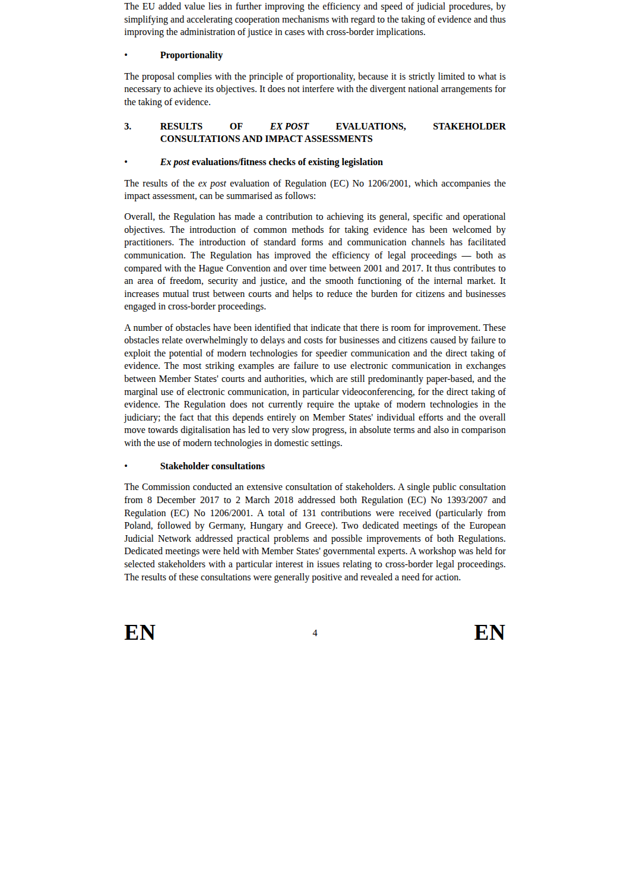The EU added value lies in further improving the efficiency and speed of judicial procedures, by simplifying and accelerating cooperation mechanisms with regard to the taking of evidence and thus improving the administration of justice in cases with cross-border implications.
• Proportionality
The proposal complies with the principle of proportionality, because it is strictly limited to what is necessary to achieve its objectives. It does not interfere with the divergent national arrangements for the taking of evidence.
3. RESULTS OF EX POST EVALUATIONS, STAKEHOLDER CONSULTATIONS AND IMPACT ASSESSMENTS
• Ex post evaluations/fitness checks of existing legislation
The results of the ex post evaluation of Regulation (EC) No 1206/2001, which accompanies the impact assessment, can be summarised as follows:
Overall, the Regulation has made a contribution to achieving its general, specific and operational objectives. The introduction of common methods for taking evidence has been welcomed by practitioners. The introduction of standard forms and communication channels has facilitated communication. The Regulation has improved the efficiency of legal proceedings — both as compared with the Hague Convention and over time between 2001 and 2017. It thus contributes to an area of freedom, security and justice, and the smooth functioning of the internal market. It increases mutual trust between courts and helps to reduce the burden for citizens and businesses engaged in cross-border proceedings.
A number of obstacles have been identified that indicate that there is room for improvement. These obstacles relate overwhelmingly to delays and costs for businesses and citizens caused by failure to exploit the potential of modern technologies for speedier communication and the direct taking of evidence. The most striking examples are failure to use electronic communication in exchanges between Member States' courts and authorities, which are still predominantly paper-based, and the marginal use of electronic communication, in particular videoconferencing, for the direct taking of evidence. The Regulation does not currently require the uptake of modern technologies in the judiciary; the fact that this depends entirely on Member States' individual efforts and the overall move towards digitalisation has led to very slow progress, in absolute terms and also in comparison with the use of modern technologies in domestic settings.
• Stakeholder consultations
The Commission conducted an extensive consultation of stakeholders. A single public consultation from 8 December 2017 to 2 March 2018 addressed both Regulation (EC) No 1393/2007 and Regulation (EC) No 1206/2001. A total of 131 contributions were received (particularly from Poland, followed by Germany, Hungary and Greece). Two dedicated meetings of the European Judicial Network addressed practical problems and possible improvements of both Regulations. Dedicated meetings were held with Member States' governmental experts. A workshop was held for selected stakeholders with a particular interest in issues relating to cross-border legal proceedings. The results of these consultations were generally positive and revealed a need for action.
EN 4 EN